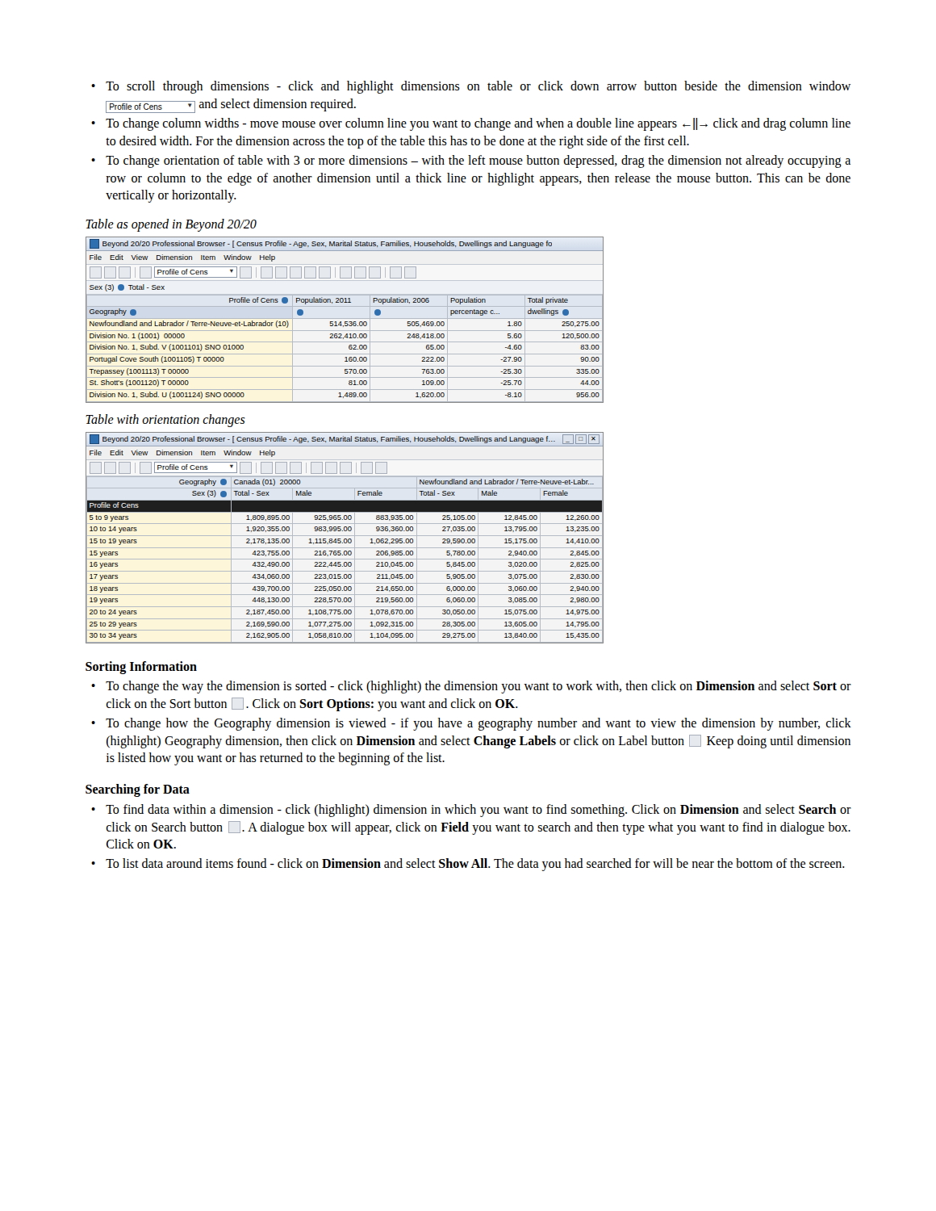To scroll through dimensions - click and highlight dimensions on table or click down arrow button beside the dimension window Profile of Cens and select dimension required.
To change column widths - move mouse over column line you want to change and when a double line appears ←||→ click and drag column line to desired width. For the dimension across the top of the table this has to be done at the right side of the first cell.
To change orientation of table with 3 or more dimensions – with the left mouse button depressed, drag the dimension not already occupying a row or column to the edge of another dimension until a thick line or highlight appears, then release the mouse button. This can be done vertically or horizontally.
Table as opened in Beyond 20/20
Beyond 20/20 Professional Browser - [ Census Profile - Age, Sex, Marital Status, Families, Households, Dwellings and Language fo
File Edit View Dimension Item Window Help
Profile of Cens
Sex (3) Total - Sex
| Profile of Cens | Population, 2011 | Population, 2006 | Population | Total private |
| --- | --- | --- | --- | --- |
| Geography | | | percentage c... | dwellings |
| Newfoundland and Labrador / Terre-Neuve-et-Labrador (10) 00000 | 514,536.00 | 505,469.00 | 1.80 | 250,275.00 |
| Division No. 1 (1001) 00000 | 262,410.00 | 248,418.00 | 5.60 | 120,500.00 |
| Division No. 1, Subd. V (1001101) SNO 01000 | 62.00 | 65.00 | -4.60 | 83.00 |
| Portugal Cove South (1001105) T 00000 | 160.00 | 222.00 | -27.90 | 90.00 |
| Trepassey (1001113) T 00000 | 570.00 | 763.00 | -25.30 | 335.00 |
| St. Shott's (1001120) T 00000 | 81.00 | 109.00 | -25.70 | 44.00 |
| Division No. 1, Subd. U (1001124) SNO 00000 | 1,489.00 | 1,620.00 | -8.10 | 956.00 |
Table with orientation changes
Beyond 20/20 Professional Browser - [ Census Profile - Age, Sex, Marital Status, Families, Households, Dwellings and Language for Canada, Provinces,... _□✕
File Edit View Dimension Item Window Help
Profile of Cens
| Geography | Canada (01) 20000 | Newfoundland and Labrador / Terre-Neuve-et-Labr... |
| --- | --- | --- |
| Sex (3) | Total - Sex | Male | Female | Total - Sex | Male | Female |
| Profile of Cens | |
| 5 to 9 years | 1,809,895.00 | 925,965.00 | 883,935.00 | 25,105.00 | 12,845.00 | 12,260.00 |
| 10 to 14 years | 1,920,355.00 | 983,995.00 | 936,360.00 | 27,035.00 | 13,795.00 | 13,235.00 |
| 15 to 19 years | 2,178,135.00 | 1,115,845.00 | 1,062,295.00 | 29,590.00 | 15,175.00 | 14,410.00 |
| 15 years | 423,755.00 | 216,765.00 | 206,985.00 | 5,780.00 | 2,940.00 | 2,845.00 |
| 16 years | 432,490.00 | 222,445.00 | 210,045.00 | 5,845.00 | 3,020.00 | 2,825.00 |
| 17 years | 434,060.00 | 223,015.00 | 211,045.00 | 5,905.00 | 3,075.00 | 2,830.00 |
| 18 years | 439,700.00 | 225,050.00 | 214,650.00 | 6,000.00 | 3,060.00 | 2,940.00 |
| 19 years | 448,130.00 | 228,570.00 | 219,560.00 | 6,060.00 | 3,085.00 | 2,980.00 |
| 20 to 24 years | 2,187,450.00 | 1,108,775.00 | 1,078,670.00 | 30,050.00 | 15,075.00 | 14,975.00 |
| 25 to 29 years | 2,169,590.00 | 1,077,275.00 | 1,092,315.00 | 28,305.00 | 13,605.00 | 14,795.00 |
| 30 to 34 years | 2,162,905.00 | 1,058,810.00 | 1,104,095.00 | 29,275.00 | 13,840.00 | 15,435.00 |
Sorting Information
To change the way the dimension is sorted - click (highlight) the dimension you want to work with, then click on Dimension and select Sort or click on the Sort button . Click on Sort Options: you want and click on OK.
To change how the Geography dimension is viewed - if you have a geography number and want to view the dimension by number, click (highlight) Geography dimension, then click on Dimension and select Change Labels or click on Label button Keep doing until dimension is listed how you want or has returned to the beginning of the list.
Searching for Data
To find data within a dimension - click (highlight) dimension in which you want to find something. Click on Dimension and select Search or click on Search button . A dialogue box will appear, click on Field you want to search and then type what you want to find in dialogue box. Click on OK.
To list data around items found - click on Dimension and select Show All. The data you had searched for will be near the bottom of the screen.